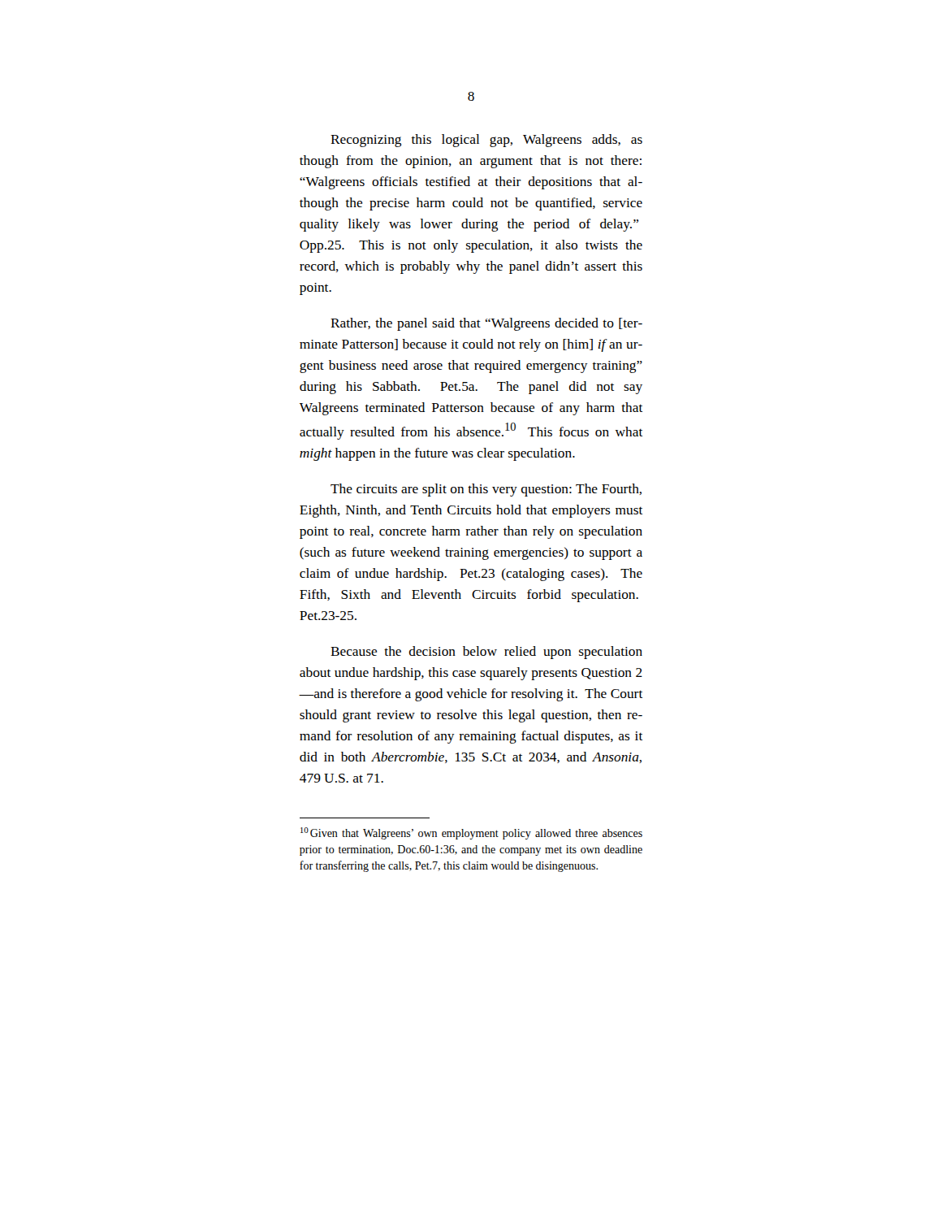8
Recognizing this logical gap, Walgreens adds, as though from the opinion, an argument that is not there: “Walgreens officials testified at their depositions that although the precise harm could not be quantified, service quality likely was lower during the period of delay.” Opp.25. This is not only speculation, it also twists the record, which is probably why the panel didn’t assert this point.
Rather, the panel said that “Walgreens decided to [terminate Patterson] because it could not rely on [him] if an urgent business need arose that required emergency training” during his Sabbath. Pet.5a. The panel did not say Walgreens terminated Patterson because of any harm that actually resulted from his absence.10 This focus on what might happen in the future was clear speculation.
The circuits are split on this very question: The Fourth, Eighth, Ninth, and Tenth Circuits hold that employers must point to real, concrete harm rather than rely on speculation (such as future weekend training emergencies) to support a claim of undue hardship. Pet.23 (cataloging cases). The Fifth, Sixth and Eleventh Circuits forbid speculation. Pet.23-25.
Because the decision below relied upon speculation about undue hardship, this case squarely presents Question 2—and is therefore a good vehicle for resolving it. The Court should grant review to resolve this legal question, then remand for resolution of any remaining factual disputes, as it did in both Abercrombie, 135 S.Ct at 2034, and Ansonia, 479 U.S. at 71.
10Given that Walgreens’ own employment policy allowed three absences prior to termination, Doc.60-1:36, and the company met its own deadline for transferring the calls, Pet.7, this claim would be disingenuous.